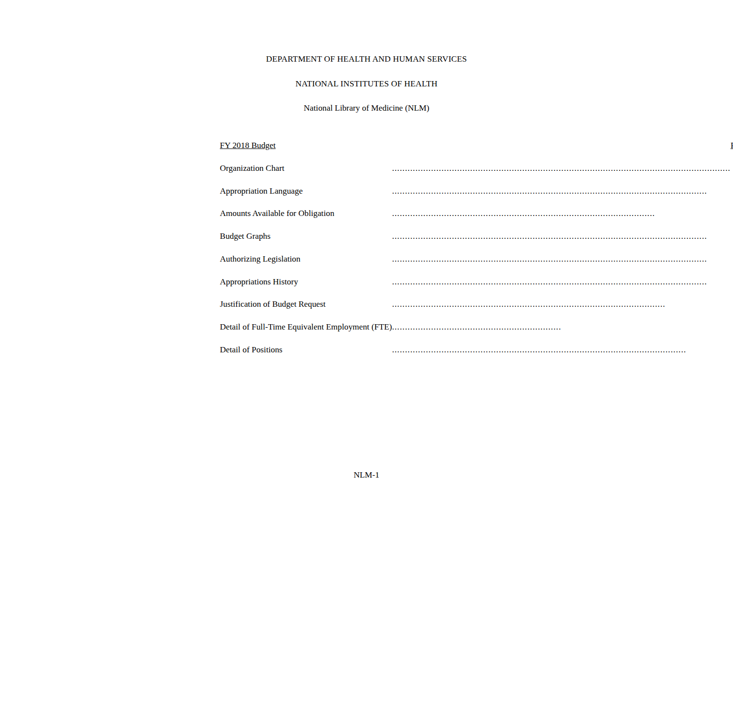DEPARTMENT OF HEALTH AND HUMAN SERVICES
NATIONAL INSTITUTES OF HEALTH
National Library of Medicine (NLM)
| FY 2018 Budget | | Page No. |
| Organization Chart | .................................................................................................................................. | 2 |
| Appropriation Language | ......................................................................................................................... | 3 |
| Amounts Available for Obligation | ..................................................................................................... | 4 |
| Budget Graphs | ......................................................................................................................... | 5 |
| Authorizing Legislation | ......................................................................................................................... | 6 |
| Appropriations History | ......................................................................................................................... | 7 |
| Justification of Budget Request | ......................................................................................................... | 8 |
| Detail of Full-Time Equivalent Employment (FTE) | ................................................................. | 19 |
| Detail of Positions | ................................................................................................................. | 20 |
NLM-1